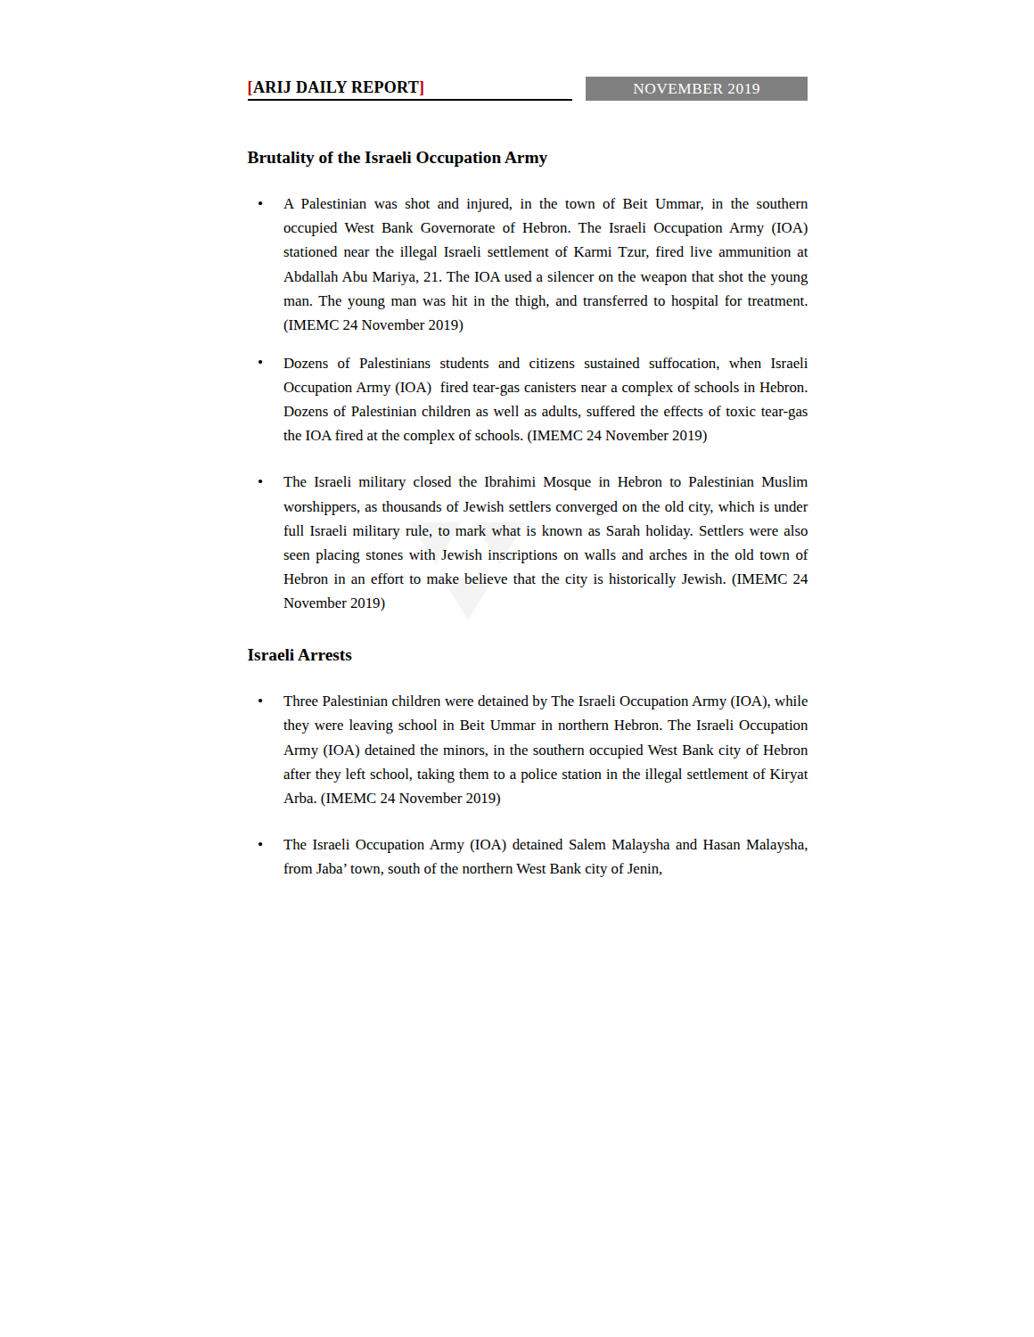[ARIJ DAILY REPORT]
NOVEMBER 2019
Brutality of the Israeli Occupation Army
A Palestinian was shot and injured, in the town of Beit Ummar, in the southern occupied West Bank Governorate of Hebron. The Israeli Occupation Army (IOA) stationed near the illegal Israeli settlement of Karmi Tzur, fired live ammunition at Abdallah Abu Mariya, 21. The IOA used a silencer on the weapon that shot the young man. The young man was hit in the thigh, and transferred to hospital for treatment. (IMEMC 24 November 2019)
Dozens of Palestinians students and citizens sustained suffocation, when Israeli Occupation Army (IOA) fired tear-gas canisters near a complex of schools in Hebron. Dozens of Palestinian children as well as adults, suffered the effects of toxic tear-gas the IOA fired at the complex of schools. (IMEMC 24 November 2019)
The Israeli military closed the Ibrahimi Mosque in Hebron to Palestinian Muslim worshippers, as thousands of Jewish settlers converged on the old city, which is under full Israeli military rule, to mark what is known as Sarah holiday. Settlers were also seen placing stones with Jewish inscriptions on walls and arches in the old town of Hebron in an effort to make believe that the city is historically Jewish. (IMEMC 24 November 2019)
Israeli Arrests
Three Palestinian children were detained by The Israeli Occupation Army (IOA), while they were leaving school in Beit Ummar in northern Hebron. The Israeli Occupation Army (IOA) detained the minors, in the southern occupied West Bank city of Hebron after they left school, taking them to a police station in the illegal settlement of Kiryat Arba. (IMEMC 24 November 2019)
The Israeli Occupation Army (IOA) detained Salem Malaysha and Hasan Malaysha, from Jaba’ town, south of the northern West Bank city of Jenin,